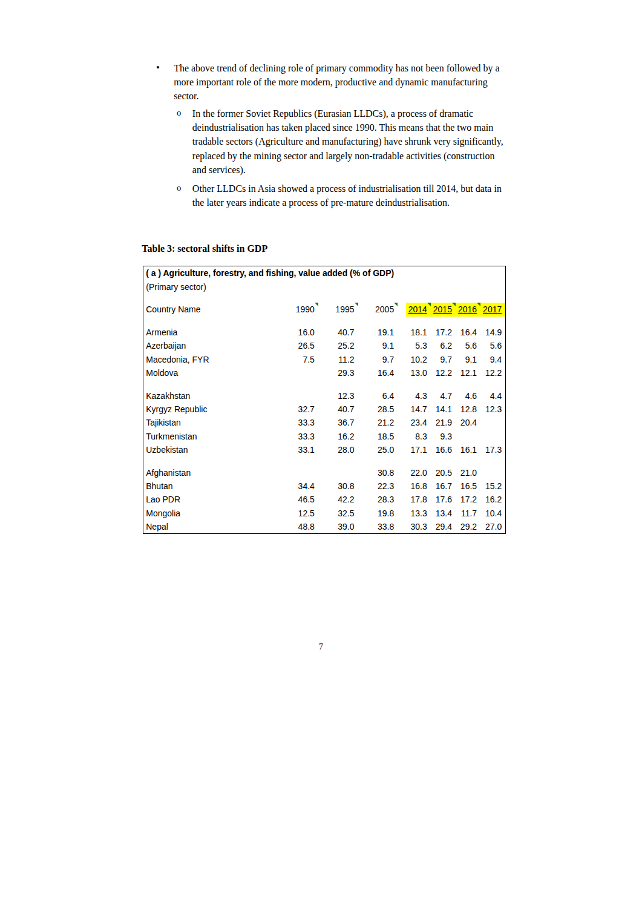The above trend of declining role of primary commodity has not been followed by a more important role of the more modern, productive and dynamic manufacturing sector.
In the former Soviet Republics (Eurasian LLDCs), a process of dramatic deindustrialisation has taken placed since 1990. This means that the two main tradable sectors (Agriculture and manufacturing) have shrunk very significantly, replaced by the mining sector and largely non-tradable activities (construction and services).
Other LLDCs in Asia showed a process of industrialisation till 2014, but data in the later years indicate a process of pre-mature deindustrialisation.
Table 3: sectoral shifts in GDP
| ( a ) Agriculture, forestry, and fishing, value added (% of GDP) | | | | | |
| (Primary sector) | | | | | | | | |
| Country Name | 1990 | 1995 | 2005 | | 2014 | 2015 | 2016 | 2017 |
| Armenia | 16.0 | 40.7 | 19.1 | | 18.1 | 17.2 | 16.4 | 14.9 |
| Azerbaijan | 26.5 | 25.2 | 9.1 | | 5.3 | 6.2 | 5.6 | 5.6 |
| Macedonia, FYR | 7.5 | 11.2 | 9.7 | | 10.2 | 9.7 | 9.1 | 9.4 |
| Moldova | | 29.3 | 16.4 | | 13.0 | 12.2 | 12.1 | 12.2 |
| Kazakhstan | | 12.3 | 6.4 | | 4.3 | 4.7 | 4.6 | 4.4 |
| Kyrgyz Republic | 32.7 | 40.7 | 28.5 | | 14.7 | 14.1 | 12.8 | 12.3 |
| Tajikistan | 33.3 | 36.7 | 21.2 | | 23.4 | 21.9 | 20.4 | |
| Turkmenistan | 33.3 | 16.2 | 18.5 | | 8.3 | 9.3 | | |
| Uzbekistan | 33.1 | 28.0 | 25.0 | | 17.1 | 16.6 | 16.1 | 17.3 |
| Afghanistan | | | 30.8 | | 22.0 | 20.5 | 21.0 | |
| Bhutan | 34.4 | 30.8 | 22.3 | | 16.8 | 16.7 | 16.5 | 15.2 |
| Lao PDR | 46.5 | 42.2 | 28.3 | | 17.8 | 17.6 | 17.2 | 16.2 |
| Mongolia | 12.5 | 32.5 | 19.8 | | 13.3 | 13.4 | 11.7 | 10.4 |
| Nepal | 48.8 | 39.0 | 33.8 | | 30.3 | 29.4 | 29.2 | 27.0 |
7